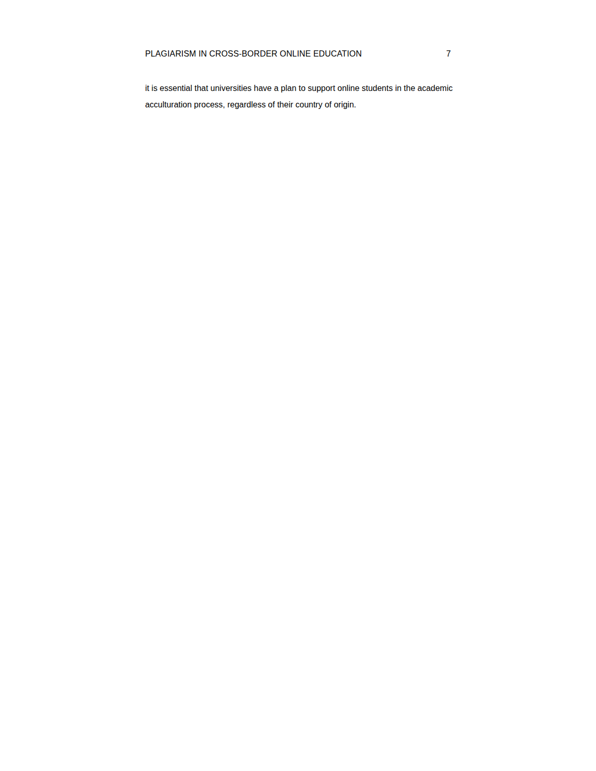Plagiarism in Cross-Border Online Education 7
it is essential that universities have a plan to support online students in the academic acculturation process, regardless of their country of origin.